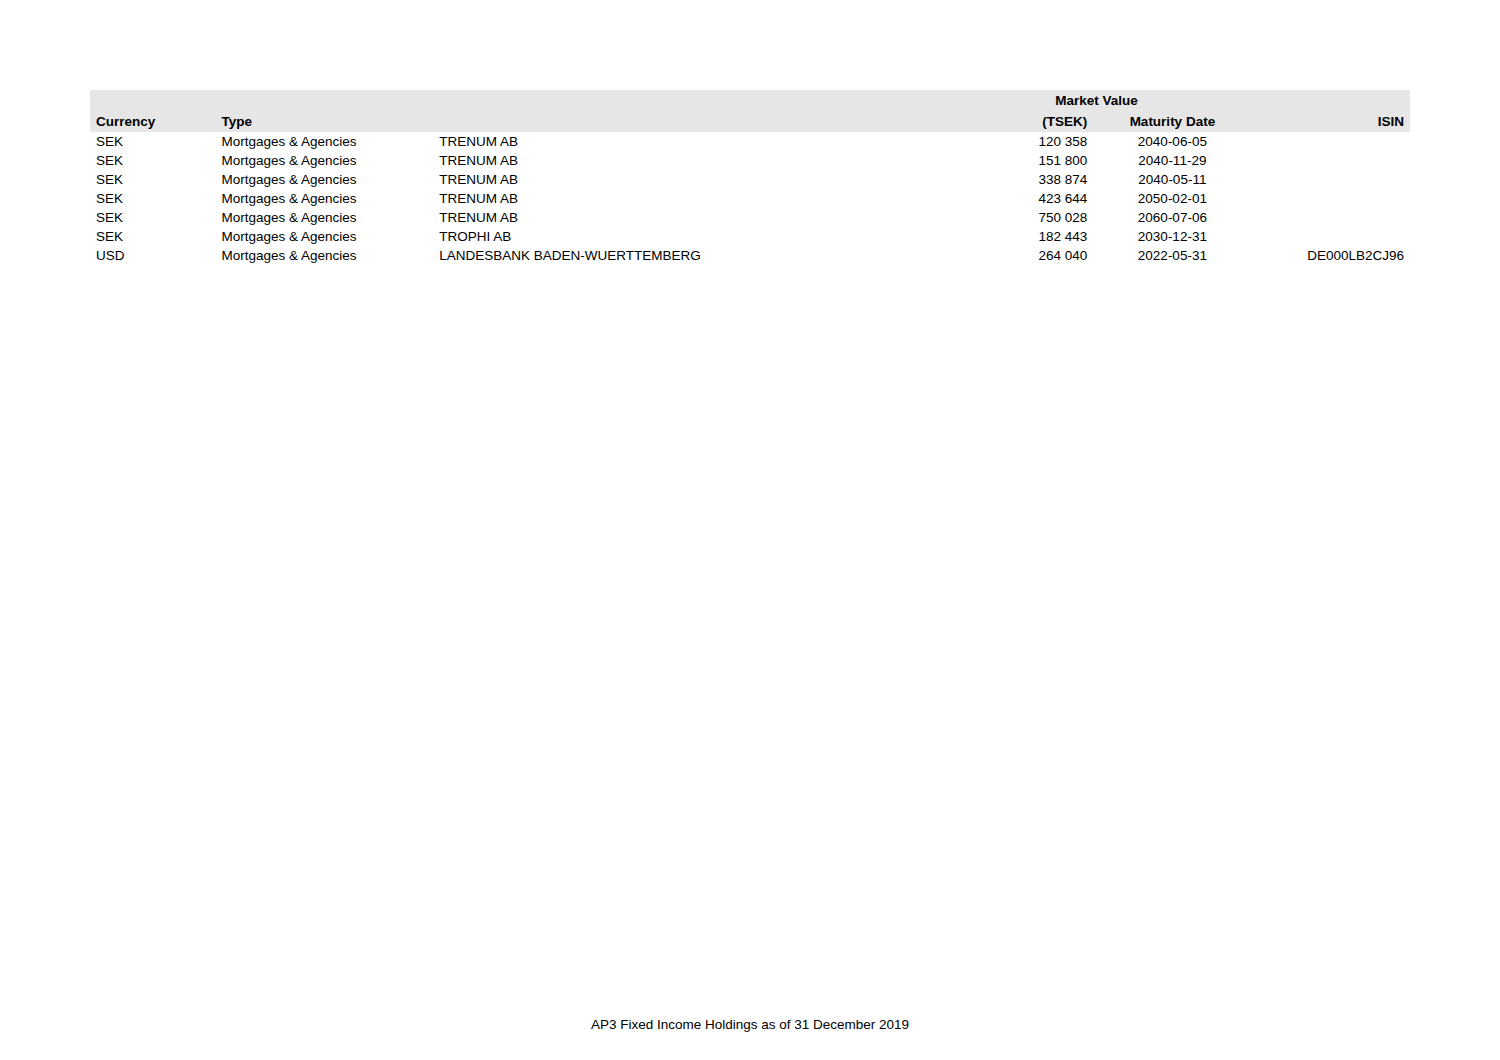| | | | Market Value | |
| --- | --- | --- | --- | --- |
| Currency | Type | | (TSEK) | Maturity Date | ISIN |
| SEK | Mortgages & Agencies | TRENUM AB | 120 358 | 2040-06-05 | |
| SEK | Mortgages & Agencies | TRENUM AB | 151 800 | 2040-11-29 | |
| SEK | Mortgages & Agencies | TRENUM AB | 338 874 | 2040-05-11 | |
| SEK | Mortgages & Agencies | TRENUM AB | 423 644 | 2050-02-01 | |
| SEK | Mortgages & Agencies | TRENUM AB | 750 028 | 2060-07-06 | |
| SEK | Mortgages & Agencies | TROPHI AB | 182 443 | 2030-12-31 | |
| USD | Mortgages & Agencies | LANDESBANK BADEN-WUERTTEMBERG | 264 040 | 2022-05-31 | DE000LB2CJ96 |
AP3 Fixed Income Holdings as of 31 December 2019